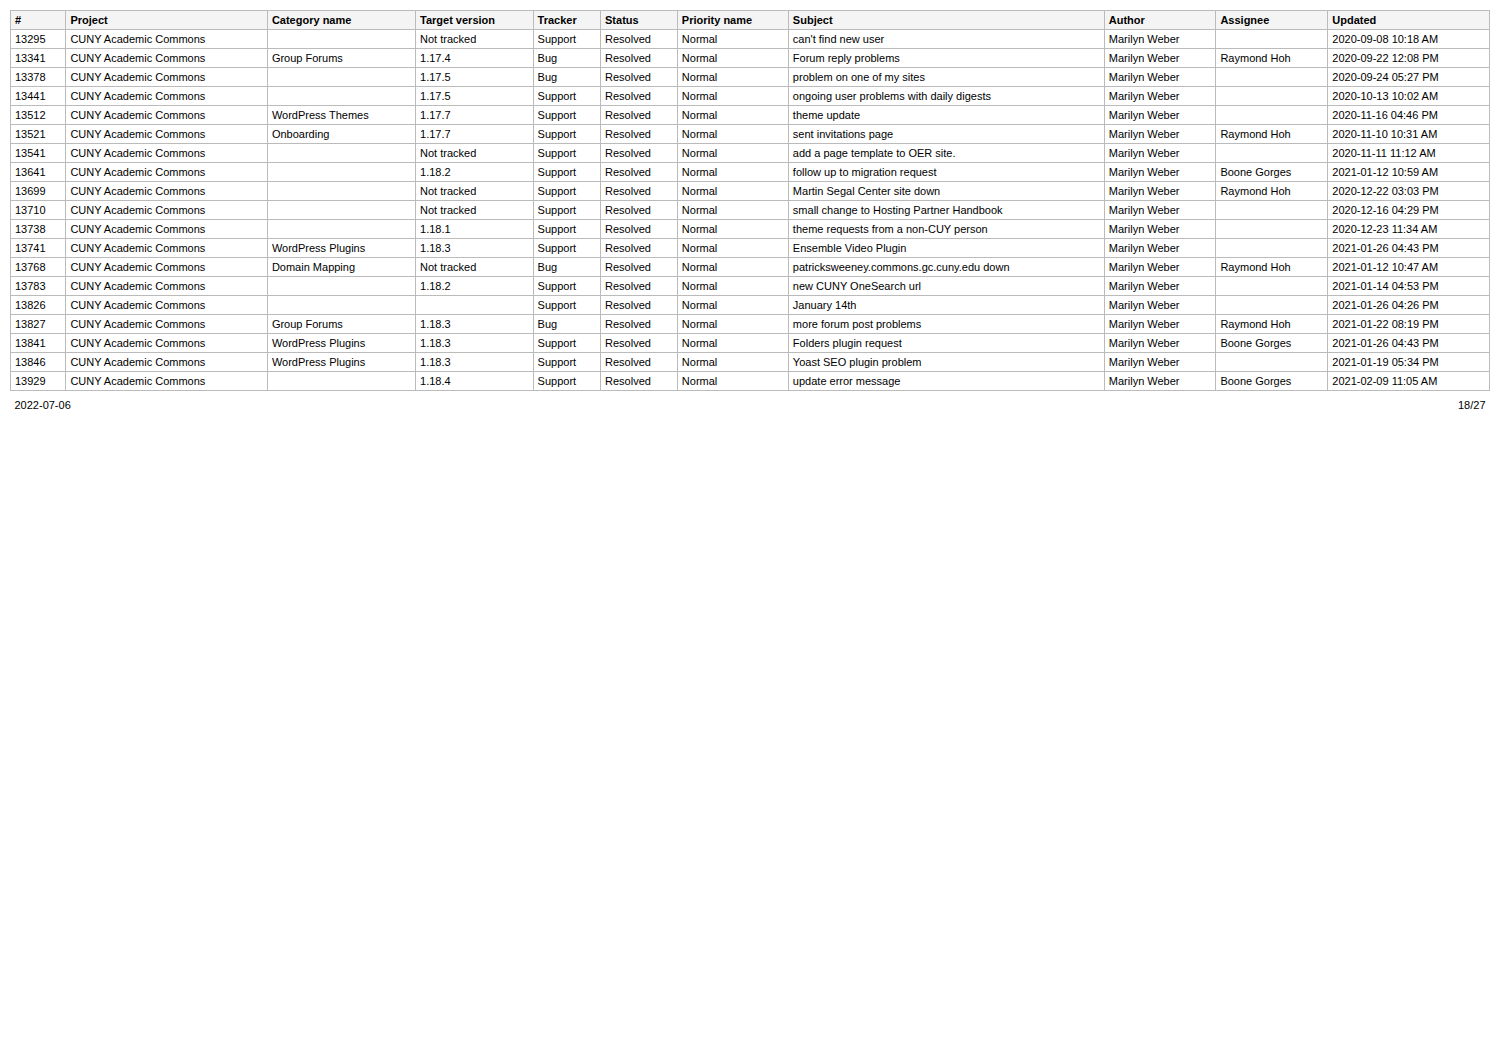| # | Project | Category name | Target version | Tracker | Status | Priority name | Subject | Author | Assignee | Updated |
| --- | --- | --- | --- | --- | --- | --- | --- | --- | --- | --- |
| 13295 | CUNY Academic Commons | | Not tracked | Support | Resolved | Normal | can't find new user | Marilyn Weber | | 2020-09-08 10:18 AM |
| 13341 | CUNY Academic Commons | Group Forums | 1.17.4 | Bug | Resolved | Normal | Forum reply problems | Marilyn Weber | Raymond Hoh | 2020-09-22 12:08 PM |
| 13378 | CUNY Academic Commons | | 1.17.5 | Bug | Resolved | Normal | problem on one of my sites | Marilyn Weber | | 2020-09-24 05:27 PM |
| 13441 | CUNY Academic Commons | | 1.17.5 | Support | Resolved | Normal | ongoing user problems with daily digests | Marilyn Weber | | 2020-10-13 10:02 AM |
| 13512 | CUNY Academic Commons | WordPress Themes | 1.17.7 | Support | Resolved | Normal | theme update | Marilyn Weber | | 2020-11-16 04:46 PM |
| 13521 | CUNY Academic Commons | Onboarding | 1.17.7 | Support | Resolved | Normal | sent invitations page | Marilyn Weber | Raymond Hoh | 2020-11-10 10:31 AM |
| 13541 | CUNY Academic Commons | | Not tracked | Support | Resolved | Normal | add a page template to OER site. | Marilyn Weber | | 2020-11-11 11:12 AM |
| 13641 | CUNY Academic Commons | | 1.18.2 | Support | Resolved | Normal | follow up to migration request | Marilyn Weber | Boone Gorges | 2021-01-12 10:59 AM |
| 13699 | CUNY Academic Commons | | Not tracked | Support | Resolved | Normal | Martin Segal Center site down | Marilyn Weber | Raymond Hoh | 2020-12-22 03:03 PM |
| 13710 | CUNY Academic Commons | | Not tracked | Support | Resolved | Normal | small change to Hosting Partner Handbook | Marilyn Weber | | 2020-12-16 04:29 PM |
| 13738 | CUNY Academic Commons | | 1.18.1 | Support | Resolved | Normal | theme requests from a non-CUY person | Marilyn Weber | | 2020-12-23 11:34 AM |
| 13741 | CUNY Academic Commons | WordPress Plugins | 1.18.3 | Support | Resolved | Normal | Ensemble Video Plugin | Marilyn Weber | | 2021-01-26 04:43 PM |
| 13768 | CUNY Academic Commons | Domain Mapping | Not tracked | Bug | Resolved | Normal | patricksweeney.commons.gc.cuny.edu down | Marilyn Weber | Raymond Hoh | 2021-01-12 10:47 AM |
| 13783 | CUNY Academic Commons | | 1.18.2 | Support | Resolved | Normal | new CUNY OneSearch url | Marilyn Weber | | 2021-01-14 04:53 PM |
| 13826 | CUNY Academic Commons | | | Support | Resolved | Normal | January 14th | Marilyn Weber | | 2021-01-26 04:26 PM |
| 13827 | CUNY Academic Commons | Group Forums | 1.18.3 | Bug | Resolved | Normal | more forum post problems | Marilyn Weber | Raymond Hoh | 2021-01-22 08:19 PM |
| 13841 | CUNY Academic Commons | WordPress Plugins | 1.18.3 | Support | Resolved | Normal | Folders plugin request | Marilyn Weber | Boone Gorges | 2021-01-26 04:43 PM |
| 13846 | CUNY Academic Commons | WordPress Plugins | 1.18.3 | Support | Resolved | Normal | Yoast SEO plugin problem | Marilyn Weber | | 2021-01-19 05:34 PM |
| 13929 | CUNY Academic Commons | | 1.18.4 | Support | Resolved | Normal | update error message | Marilyn Weber | Boone Gorges | 2021-02-09 11:05 AM |
| 2022-07-06 | | 18/27 |